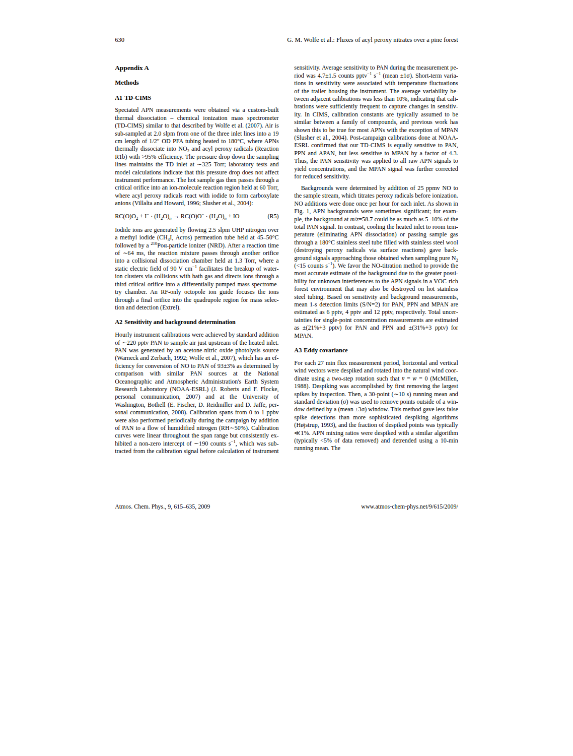630 G. M. Wolfe et al.: Fluxes of acyl peroxy nitrates over a pine forest
Appendix A
Methods
A1 TD-CIMS
Speciated APN measurements were obtained via a custom-built thermal dissociation – chemical ionization mass spectrometer (TD-CIMS) similar to that described by Wolfe et al. (2007). Air is sub-sampled at 2.0 slpm from one of the three inlet lines into a 19 cm length of 1/2″ OD PFA tubing heated to 180°C, where APNs thermally dissociate into NO2 and acyl peroxy radicals (Reaction R1b) with >95% efficiency. The pressure drop down the sampling lines maintains the TD inlet at ∼325 Torr; laboratory tests and model calculations indicate that this pressure drop does not affect instrument performance. The hot sample gas then passes through a critical orifice into an ion-molecule reaction region held at 60 Torr, where acyl peroxy radicals react with iodide to form carboxylate anions (Villalta and Howard, 1996; Slusher et al., 2004):
RC(O)O2 + I− · (H2O)n → RC(O)O− · (H2O)n + IO (R5)
Iodide ions are generated by flowing 2.5 slpm UHP nitrogen over a methyl iodide (CH3I, Acros) permeation tube held at 45–50°C followed by a 210Poα-particle ionizer (NRD). After a reaction time of ∼64 ms, the reaction mixture passes through another orifice into a collisional dissociation chamber held at 1.3 Torr, where a static electric field of 90 V cm−1 facilitates the breakup of water-ion clusters via collisions with bath gas and directs ions through a third critical orifice into a differentially-pumped mass spectrometry chamber. An RF-only octopole ion guide focuses the ions through a final orifice into the quadrupole region for mass selection and detection (Extrel).
A2 Sensitivity and background determination
Hourly instrument calibrations were achieved by standard addition of ∼220 pptv PAN to sample air just upstream of the heated inlet. PAN was generated by an acetone-nitric oxide photolysis source (Warneck and Zerbach, 1992; Wolfe et al., 2007), which has an efficiency for conversion of NO to PAN of 93±3% as determined by comparison with similar PAN sources at the National Oceanographic and Atmospheric Administration's Earth System Research Laboratory (NOAA-ESRL) (J. Roberts and F. Flocke, personal communication, 2007) and at the University of Washington, Bothell (E. Fischer, D. Reidmiller and D. Jaffe, personal communication, 2008). Calibration spans from 0 to 1 ppbv were also performed periodically during the campaign by addition of PAN to a flow of humidified nitrogen (RH∼50%). Calibration curves were linear throughout the span range but consistently exhibited a non-zero intercept of ∼190 counts s−1, which was subtracted from the calibration signal before calculation of instrument sensitivity. Average sensitivity to PAN during the measurement period was 4.7±1.5 counts pptv−1 s−1 (mean ±1σ). Short-term variations in sensitivity were associated with temperature fluctuations of the trailer housing the instrument. The average variability between adjacent calibrations was less than 10%, indicating that calibrations were sufficiently frequent to capture changes in sensitivity. In CIMS, calibration constants are typically assumed to be similar between a family of compounds, and previous work has shown this to be true for most APNs with the exception of MPAN (Slusher et al., 2004). Post-campaign calibrations done at NOAA-ESRL confirmed that our TD-CIMS is equally sensitive to PAN, PPN and APAN, but less sensitive to MPAN by a factor of 4.3. Thus, the PAN sensitivity was applied to all raw APN signals to yield concentrations, and the MPAN signal was further corrected for reduced sensitivity.
Backgrounds were determined by addition of 25 ppmv NO to the sample stream, which titrates peroxy radicals before ionization. NO additions were done once per hour for each inlet. As shown in Fig. 1, APN backgrounds were sometimes significant; for example, the background at m/z=58.7 could be as much as 5–10% of the total PAN signal. In contrast, cooling the heated inlet to room temperature (eliminating APN dissociation) or passing sample gas through a 180°C stainless steel tube filled with stainless steel wool (destroying peroxy radicals via surface reactions) gave background signals approaching those obtained when sampling pure N2 (<15 counts s−1). We favor the NO-titration method to provide the most accurate estimate of the background due to the greater possibility for unknown interferences to the APN signals in a VOC-rich forest environment that may also be destroyed on hot stainless steel tubing. Based on sensitivity and background measurements, mean 1-s detection limits (S/N=2) for PAN, PPN and MPAN are estimated as 6 pptv, 4 pptv and 12 pptv, respectively. Total uncertainties for single-point concentration measurements are estimated as ±(21%+3 pptv) for PAN and PPN and ±(31%+3 pptv) for MPAN.
A3 Eddy covariance
For each 27 min flux measurement period, horizontal and vertical wind vectors were despiked and rotated into the natural wind coordinate using a two-step rotation such that v̄ = w̄ = 0 (McMillen, 1988). Despiking was accomplished by first removing the largest spikes by inspection. Then, a 30-point (∼10 s) running mean and standard deviation (σ) was used to remove points outside of a window defined by a (mean ±3σ) window. This method gave less false spike detections than more sophisticated despiking algorithms (Højstrup, 1993), and the fraction of despiked points was typically ≪1%. APN mixing ratios were despiked with a similar algorithm (typically <5% of data removed) and detrended using a 10-min running mean. The
Atmos. Chem. Phys., 9, 615–635, 2009 www.atmos-chem-phys.net/9/615/2009/